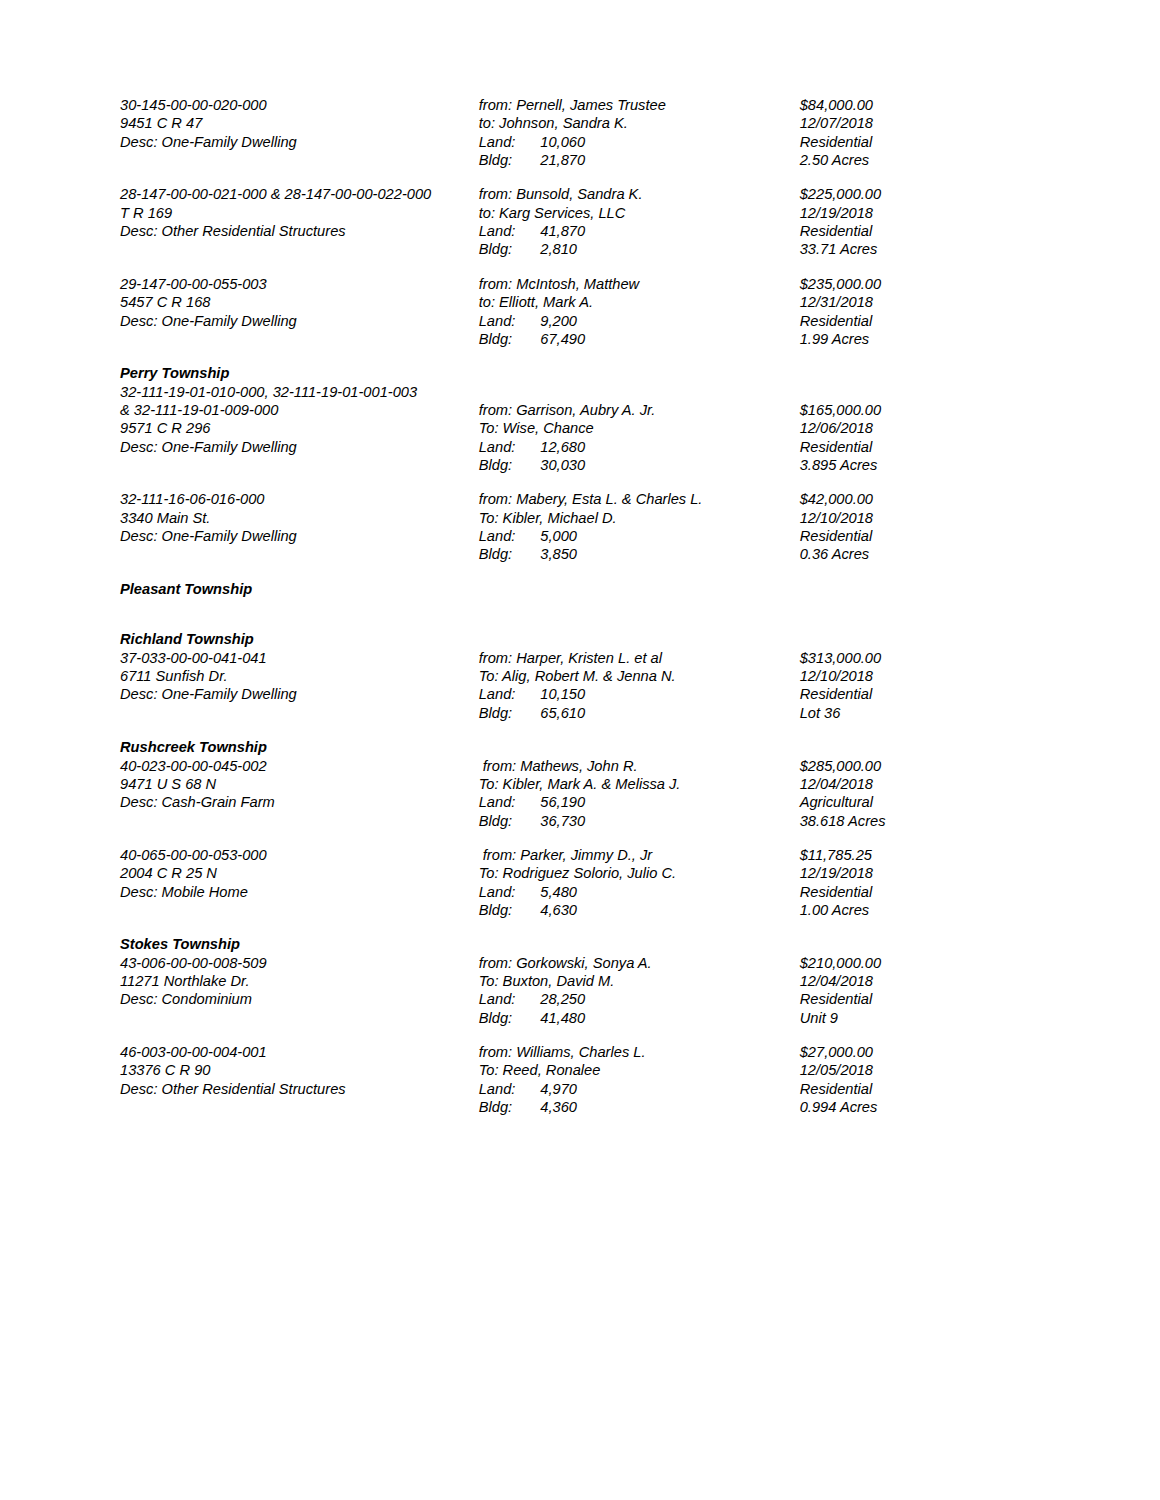| 30-145-00-00-020-000 | from: Pernell, James Trustee | $84,000.00 |
| 9451 C R 47 | to: Johnson, Sandra K. | 12/07/2018 |
| Desc: One-Family Dwelling | Land: 10,060 | Residential |
| | Bldg: 21,870 | 2.50 Acres |
| 28-147-00-00-021-000 & 28-147-00-00-022-000 | from: Bunsold, Sandra K. | $225,000.00 |
| T R 169 | to: Karg Services, LLC | 12/19/2018 |
| Desc: Other Residential Structures | Land: 41,870 | Residential |
| | Bldg: 2,810 | 33.71 Acres |
| 29-147-00-00-055-003 | from: McIntosh, Matthew | $235,000.00 |
| 5457 C R 168 | to: Elliott, Mark A. | 12/31/2018 |
| Desc: One-Family Dwelling | Land: 9,200 | Residential |
| | Bldg: 67,490 | 1.99 Acres |
| Perry Township | | |
| 32-111-19-01-010-000, 32-111-19-01-001-003 | | |
| & 32-111-19-01-009-000 | from: Garrison, Aubry A. Jr. | $165,000.00 |
| 9571 C R 296 | To: Wise, Chance | 12/06/2018 |
| Desc: One-Family Dwelling | Land: 12,680 | Residential |
| | Bldg: 30,030 | 3.895 Acres |
| 32-111-16-06-016-000 | from: Mabery, Esta L. & Charles L. | $42,000.00 |
| 3340 Main St. | To: Kibler, Michael D. | 12/10/2018 |
| Desc: One-Family Dwelling | Land: 5,000 | Residential |
| | Bldg: 3,850 | 0.36 Acres |
| Pleasant Township | | |
| Richland Township | | |
| 37-033-00-00-041-041 | from: Harper, Kristen L. et al | $313,000.00 |
| 6711 Sunfish Dr. | To: Alig, Robert M. & Jenna N. | 12/10/2018 |
| Desc: One-Family Dwelling | Land: 10,150 | Residential |
| | Bldg: 65,610 | Lot 36 |
| Rushcreek Township | | |
| 40-023-00-00-045-002 | from: Mathews, John R. | $285,000.00 |
| 9471 U S 68 N | To: Kibler, Mark A. & Melissa J. | 12/04/2018 |
| Desc: Cash-Grain Farm | Land: 56,190 | Agricultural |
| | Bldg: 36,730 | 38.618 Acres |
| 40-065-00-00-053-000 | from: Parker, Jimmy D., Jr | $11,785.25 |
| 2004 C R 25 N | To: Rodriguez Solorio, Julio C. | 12/19/2018 |
| Desc: Mobile Home | Land: 5,480 | Residential |
| | Bldg: 4,630 | 1.00 Acres |
| Stokes Township | | |
| 43-006-00-00-008-509 | from: Gorkowski, Sonya A. | $210,000.00 |
| 11271 Northlake Dr. | To: Buxton, David M. | 12/04/2018 |
| Desc: Condominium | Land: 28,250 | Residential |
| | Bldg: 41,480 | Unit 9 |
| 46-003-00-00-004-001 | from: Williams, Charles L. | $27,000.00 |
| 13376 C R 90 | To: Reed, Ronalee | 12/05/2018 |
| Desc: Other Residential Structures | Land: 4,970 | Residential |
| | Bldg: 4,360 | 0.994 Acres |